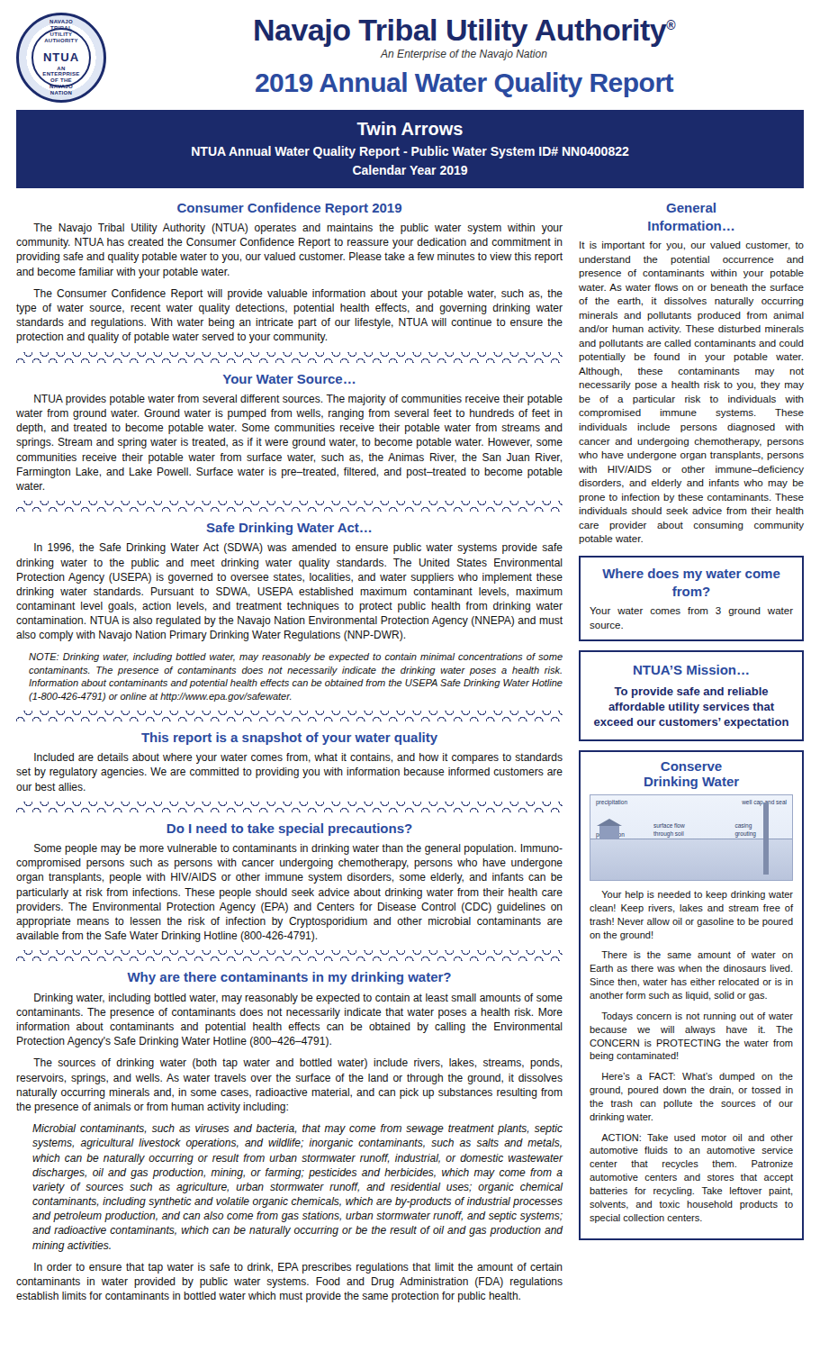NAVAJO TRIBAL UTILITY AUTHORITY AN ENTERPRISE OF THE NAVAJO NATION
NTUA
Navajo Tribal Utility Authority®
An Enterprise of the Navajo Nation
2019 Annual Water Quality Report
Twin Arrows
NTUA Annual Water Quality Report - Public Water System ID# NN0400822
Calendar Year 2019
Consumer Confidence Report 2019
The Navajo Tribal Utility Authority (NTUA) operates and maintains the public water system within your community. NTUA has created the Consumer Confidence Report to reassure your dedication and commitment in providing safe and quality potable water to you, our valued customer. Please take a few minutes to view this report and become familiar with your potable water.
The Consumer Confidence Report will provide valuable information about your potable water, such as, the type of water source, recent water quality detections, potential health effects, and governing drinking water standards and regulations. With water being an intricate part of our lifestyle, NTUA will continue to ensure the protection and quality of potable water served to your community.
Your Water Source…
NTUA provides potable water from several different sources. The majority of communities receive their potable water from ground water. Ground water is pumped from wells, ranging from several feet to hundreds of feet in depth, and treated to become potable water. Some communities receive their potable water from streams and springs. Stream and spring water is treated, as if it were ground water, to become potable water. However, some communities receive their potable water from surface water, such as, the Animas River, the San Juan River, Farmington Lake, and Lake Powell. Surface water is pre–treated, filtered, and post–treated to become potable water.
Safe Drinking Water Act…
In 1996, the Safe Drinking Water Act (SDWA) was amended to ensure public water systems provide safe drinking water to the public and meet drinking water quality standards. The United States Environmental Protection Agency (USEPA) is governed to oversee states, localities, and water suppliers who implement these drinking water standards. Pursuant to SDWA, USEPA established maximum contaminant levels, maximum contaminant level goals, action levels, and treatment techniques to protect public health from drinking water contamination. NTUA is also regulated by the Navajo Nation Environmental Protection Agency (NNEPA) and must also comply with Navajo Nation Primary Drinking Water Regulations (NNP-DWR).
NOTE: Drinking water, including bottled water, may reasonably be expected to contain minimal concentrations of some contaminants. The presence of contaminants does not necessarily indicate the drinking water poses a health risk. Information about contaminants and potential health effects can be obtained from the USEPA Safe Drinking Water Hotline (1-800-426-4791) or online at http://www.epa.gov/safewater.
This report is a snapshot of your water quality
Included are details about where your water comes from, what it contains, and how it compares to standards set by regulatory agencies. We are committed to providing you with information because informed customers are our best allies.
Do I need to take special precautions?
Some people may be more vulnerable to contaminants in drinking water than the general population. Immuno-compromised persons such as persons with cancer undergoing chemotherapy, persons who have undergone organ transplants, people with HIV/AIDS or other immune system disorders, some elderly, and infants can be particularly at risk from infections. These people should seek advice about drinking water from their health care providers. The Environmental Protection Agency (EPA) and Centers for Disease Control (CDC) guidelines on appropriate means to lessen the risk of infection by Cryptosporidium and other microbial contaminants are available from the Safe Water Drinking Hotline (800-426-4791).
Why are there contaminants in my drinking water?
Drinking water, including bottled water, may reasonably be expected to contain at least small amounts of some contaminants. The presence of contaminants does not necessarily indicate that water poses a health risk. More information about contaminants and potential health effects can be obtained by calling the Environmental Protection Agency's Safe Drinking Water Hotline (800–426–4791).
The sources of drinking water (both tap water and bottled water) include rivers, lakes, streams, ponds, reservoirs, springs, and wells. As water travels over the surface of the land or through the ground, it dissolves naturally occurring minerals and, in some cases, radioactive material, and can pick up substances resulting from the presence of animals or from human activity including:
Microbial contaminants, such as viruses and bacteria, that may come from sewage treatment plants, septic systems, agricultural livestock operations, and wildlife; inorganic contaminants, such as salts and metals, which can be naturally occurring or result from urban stormwater runoff, industrial, or domestic wastewater discharges, oil and gas production, mining, or farming; pesticides and herbicides, which may come from a variety of sources such as agriculture, urban stormwater runoff, and residential uses; organic chemical contaminants, including synthetic and volatile organic chemicals, which are by-products of industrial processes and petroleum production, and can also come from gas stations, urban stormwater runoff, and septic systems; and radioactive contaminants, which can be naturally occurring or be the result of oil and gas production and mining activities.
In order to ensure that tap water is safe to drink, EPA prescribes regulations that limit the amount of certain contaminants in water provided by public water systems. Food and Drug Administration (FDA) regulations establish limits for contaminants in bottled water which must provide the same protection for public health.
General
Information…
It is important for you, our valued customer, to understand the potential occurrence and presence of contaminants within your potable water. As water flows on or beneath the surface of the earth, it dissolves naturally occurring minerals and pollutants produced from animal and/or human activity. These disturbed minerals and pollutants are called contaminants and could potentially be found in your potable water. Although, these contaminants may not necessarily pose a health risk to you, they may be of a particular risk to individuals with compromised immune systems. These individuals include persons diagnosed with cancer and undergoing chemotherapy, persons who have undergone organ transplants, persons with HIV/AIDS or other immune–deficiency disorders, and elderly and infants who may be prone to infection by these contaminants. These individuals should seek advice from their health care provider about consuming community potable water.
Where does my water come from?
Your water comes from 3 ground water source.
NTUA’S Mission…
To provide safe and reliable affordable utility services that exceed our customers’ expectation
Conserve
Drinking Water
precipitation well cap and seal percolation surface flow
through soil casing
grouting unsaturated
zone flow of
ground water aquifer bedrock layer
Your help is needed to keep drinking water clean! Keep rivers, lakes and stream free of trash! Never allow oil or gasoline to be poured on the ground!
There is the same amount of water on Earth as there was when the dinosaurs lived. Since then, water has either relocated or is in another form such as liquid, solid or gas.
Todays concern is not running out of water because we will always have it. The CONCERN is PROTECTING the water from being contaminated!
Here’s a FACT: What’s dumped on the ground, poured down the drain, or tossed in the trash can pollute the sources of our drinking water.
ACTION: Take used motor oil and other automotive fluids to an automotive service center that recycles them. Patronize automotive centers and stores that accept batteries for recycling. Take leftover paint, solvents, and toxic household products to special collection centers.